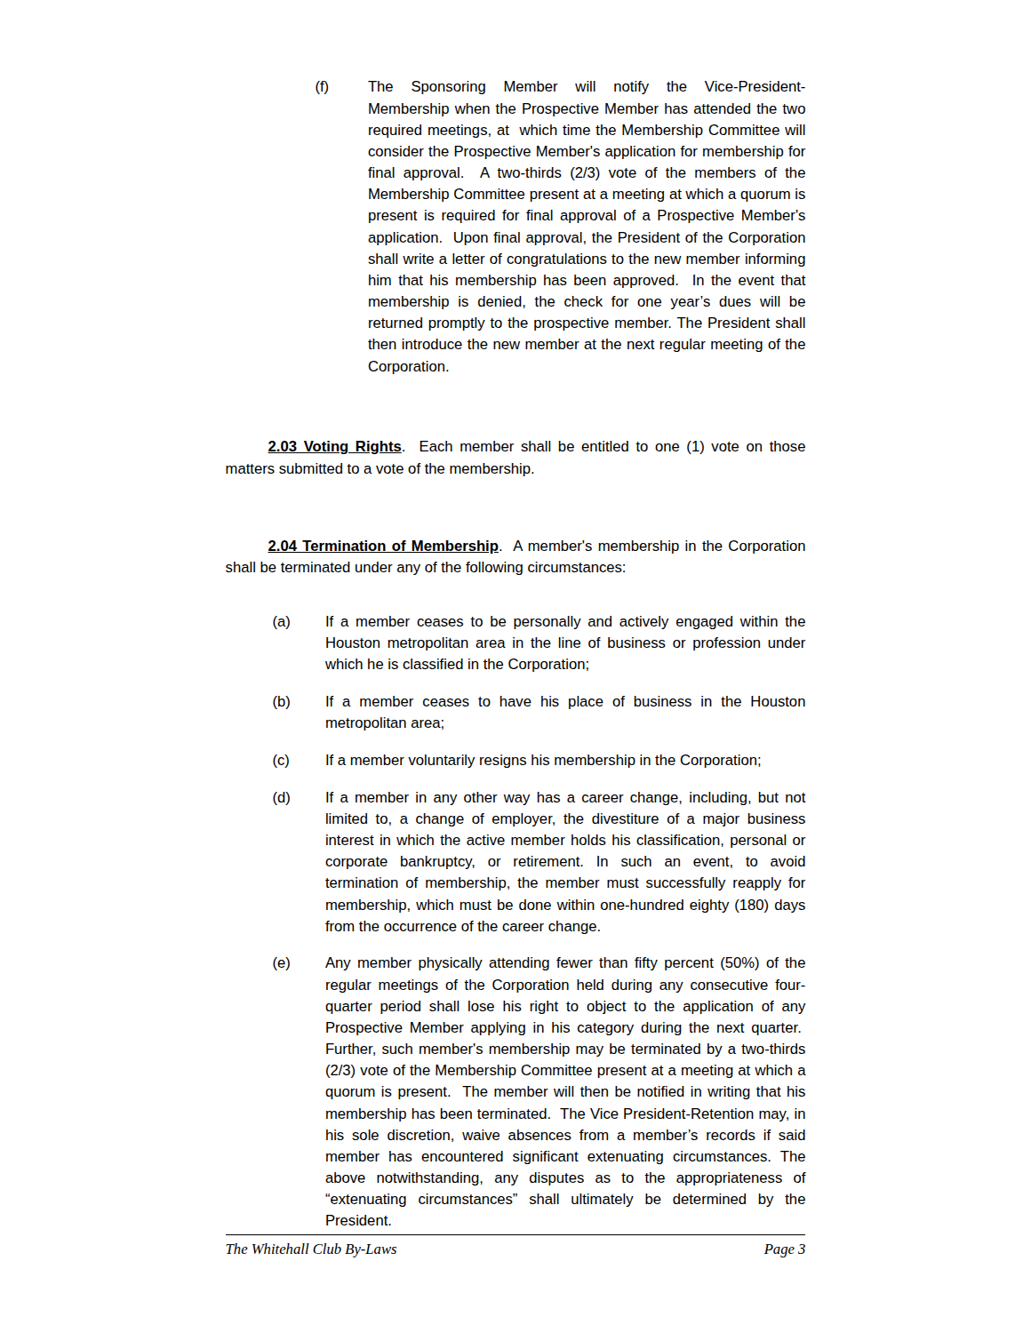(f) The Sponsoring Member will notify the Vice-President-Membership when the Prospective Member has attended the two required meetings, at which time the Membership Committee will consider the Prospective Member's application for membership for final approval. A two-thirds (2/3) vote of the members of the Membership Committee present at a meeting at which a quorum is present is required for final approval of a Prospective Member's application. Upon final approval, the President of the Corporation shall write a letter of congratulations to the new member informing him that his membership has been approved. In the event that membership is denied, the check for one year’s dues will be returned promptly to the prospective member. The President shall then introduce the new member at the next regular meeting of the Corporation.
2.03 Voting Rights. Each member shall be entitled to one (1) vote on those matters submitted to a vote of the membership.
2.04 Termination of Membership. A member's membership in the Corporation shall be terminated under any of the following circumstances:
(a) If a member ceases to be personally and actively engaged within the Houston metropolitan area in the line of business or profession under which he is classified in the Corporation;
(b) If a member ceases to have his place of business in the Houston metropolitan area;
(c) If a member voluntarily resigns his membership in the Corporation;
(d) If a member in any other way has a career change, including, but not limited to, a change of employer, the divestiture of a major business interest in which the active member holds his classification, personal or corporate bankruptcy, or retirement. In such an event, to avoid termination of membership, the member must successfully reapply for membership, which must be done within one-hundred eighty (180) days from the occurrence of the career change.
(e) Any member physically attending fewer than fifty percent (50%) of the regular meetings of the Corporation held during any consecutive four-quarter period shall lose his right to object to the application of any Prospective Member applying in his category during the next quarter. Further, such member's membership may be terminated by a two-thirds (2/3) vote of the Membership Committee present at a meeting at which a quorum is present. The member will then be notified in writing that his membership has been terminated. The Vice President-Retention may, in his sole discretion, waive absences from a member’s records if said member has encountered significant extenuating circumstances. The above notwithstanding, any disputes as to the appropriateness of “extenuating circumstances” shall ultimately be determined by the President.
The Whitehall Club By-Laws Page 3